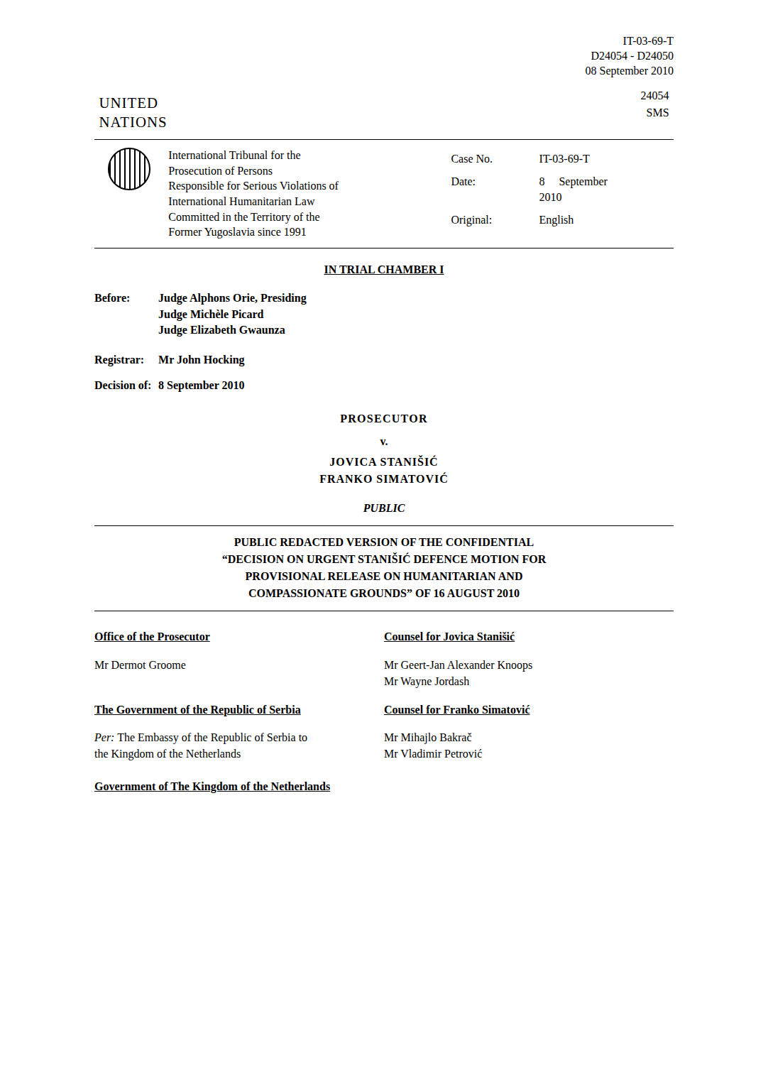IT-03-69-T
D24054 - D24050
08 September 2010
| UNITED NATIONS | 24054 SMS |
| | International Tribunal for the Prosecution of Persons Responsible for Serious Violations of International Humanitarian Law Committed in the Territory of the Former Yugoslavia since 1991 | / Case No. / IT-03-69-T / / Date: / 8 September 2010 / / Original: / English / |
IN TRIAL CHAMBER I
| Before: | Judge Alphons Orie, Presiding Judge Michèle Picard Judge Elizabeth Gwaunza |
| Registrar: | Mr John Hocking |
| Decision of: | 8 September 2010 |
PROSECUTOR
v.
JOVICA STANIŠIĆ
FRANKO SIMATOVIĆ
PUBLIC
PUBLIC REDACTED VERSION OF THE CONFIDENTIAL
“DECISION ON URGENT STANIŠIĆ DEFENCE MOTION FOR
PROVISIONAL RELEASE ON HUMANITARIAN AND
COMPASSIONATE GROUNDS” OF 16 AUGUST 2010
| Office of the Prosecutor | Counsel for Jovica Stanišić |
| Mr Dermot Groome | Mr Geert-Jan Alexander Knoops Mr Wayne Jordash |
| The Government of the Republic of Serbia | Counsel for Franko Simatović |
| Per: The Embassy of the Republic of Serbia to the Kingdom of the Netherlands | Mr Mihajlo Bakrač Mr Vladimir Petrović |
Government of The Kingdom of the Netherlands